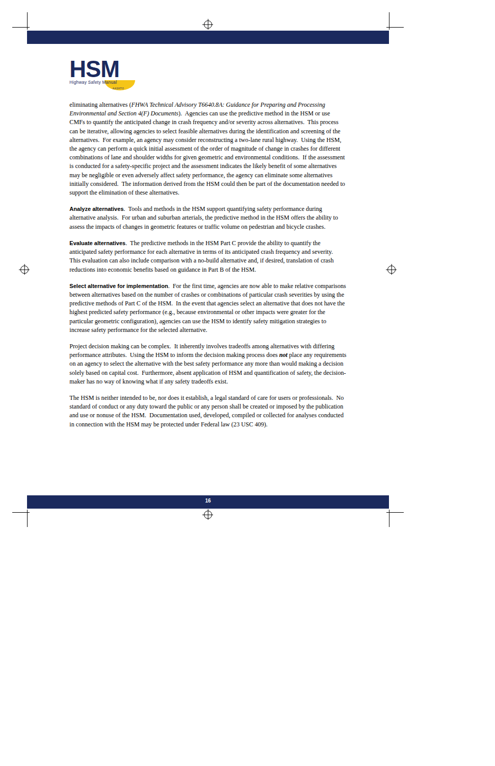HSM
Highway Safety Manual
AASHTO
eliminating alternatives (FHWA Technical Advisory T6640.8A: Guidance for Preparing and Processing Environmental and Section 4(F) Documents). Agencies can use the predictive method in the HSM or use CMFs to quantify the anticipated change in crash frequency and/or severity across alternatives. This process can be iterative, allowing agencies to select feasible alternatives during the identification and screening of the alternatives. For example, an agency may consider reconstructing a two-lane rural highway. Using the HSM, the agency can perform a quick initial assessment of the order of magnitude of change in crashes for different combinations of lane and shoulder widths for given geometric and environmental conditions. If the assessment is conducted for a safety-specific project and the assessment indicates the likely benefit of some alternatives may be negligible or even adversely affect safety performance, the agency can eliminate some alternatives initially considered. The information derived from the HSM could then be part of the documentation needed to support the elimination of these alternatives.
Analyze alternatives. Tools and methods in the HSM support quantifying safety performance during alternative analysis. For urban and suburban arterials, the predictive method in the HSM offers the ability to assess the impacts of changes in geometric features or traffic volume on pedestrian and bicycle crashes.
Evaluate alternatives. The predictive methods in the HSM Part C provide the ability to quantify the anticipated safety performance for each alternative in terms of its anticipated crash frequency and severity. This evaluation can also include comparison with a no-build alternative and, if desired, translation of crash reductions into economic benefits based on guidance in Part B of the HSM.
Select alternative for implementation. For the first time, agencies are now able to make relative comparisons between alternatives based on the number of crashes or combinations of particular crash severities by using the predictive methods of Part C of the HSM. In the event that agencies select an alternative that does not have the highest predicted safety performance (e.g., because environmental or other impacts were greater for the particular geometric configuration), agencies can use the HSM to identify safety mitigation strategies to increase safety performance for the selected alternative.
Project decision making can be complex. It inherently involves tradeoffs among alternatives with differing performance attributes. Using the HSM to inform the decision making process does not place any requirements on an agency to select the alternative with the best safety performance any more than would making a decision solely based on capital cost. Furthermore, absent application of HSM and quantification of safety, the decision-maker has no way of knowing what if any safety tradeoffs exist.
The HSM is neither intended to be, nor does it establish, a legal standard of care for users or professionals. No standard of conduct or any duty toward the public or any person shall be created or imposed by the publication and use or nonuse of the HSM. Documentation used, developed, compiled or collected for analyses conducted in connection with the HSM may be protected under Federal law (23 USC 409).
16